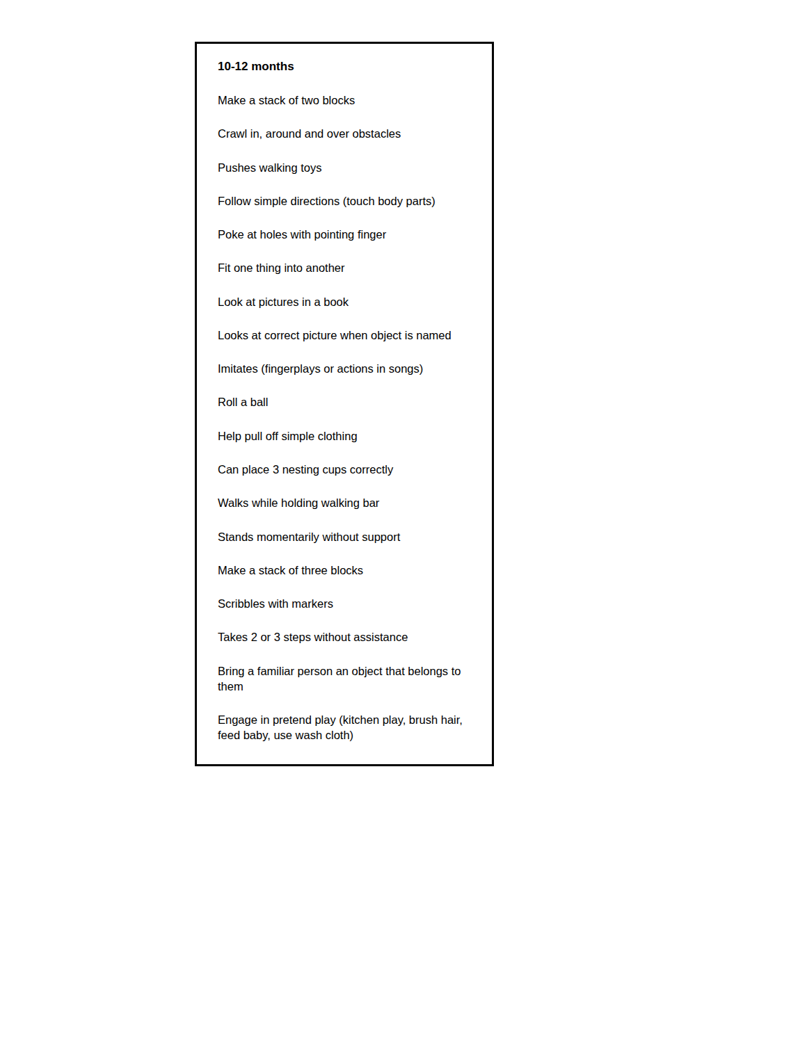10-12 months
Make a stack of two blocks
Crawl in, around and over obstacles
Pushes walking toys
Follow simple directions (touch body parts)
Poke at holes with pointing finger
Fit one thing into another
Look at pictures in a book
Looks at correct picture when object is named
Imitates (fingerplays or actions in songs)
Roll a ball
Help pull off simple clothing
Can place 3 nesting cups correctly
Walks while holding walking bar
Stands momentarily without support
Make a stack of three blocks
Scribbles with markers
Takes 2 or 3 steps without assistance
Bring a familiar person an object that belongs to them
Engage in pretend play (kitchen play, brush hair, feed baby, use wash cloth)